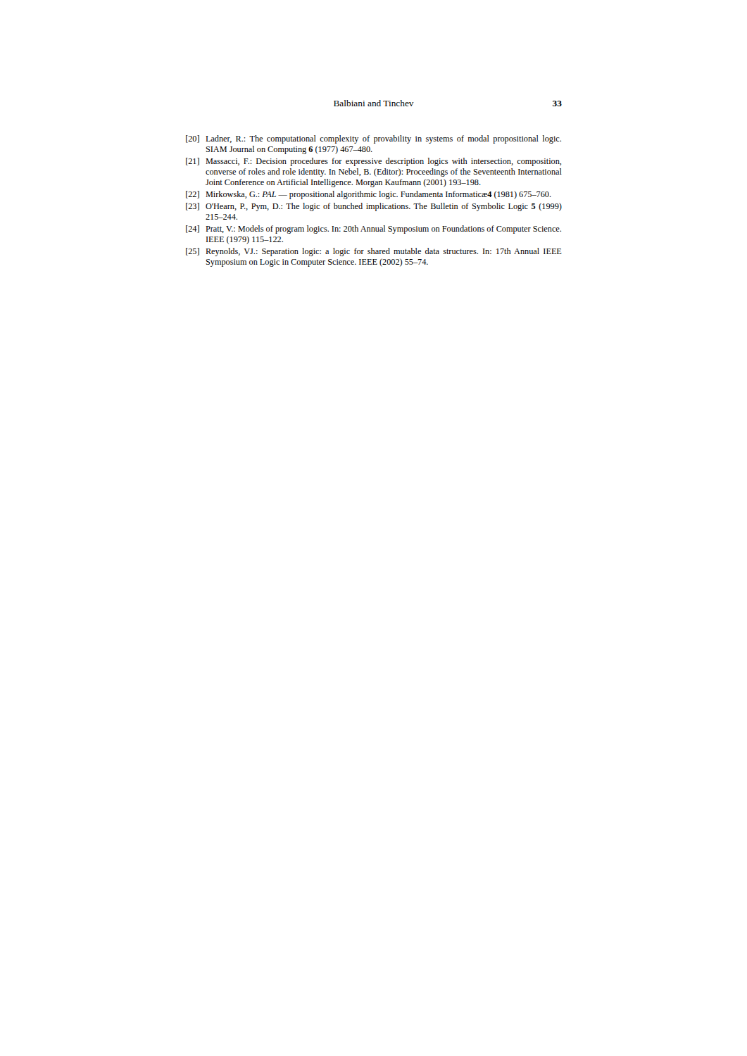Balbiani and Tinchev 33
[20] Ladner, R.: The computational complexity of provability in systems of modal propositional logic. SIAM Journal on Computing 6 (1977) 467–480.
[21] Massacci, F.: Decision procedures for expressive description logics with intersection, composition, converse of roles and role identity. In Nebel, B. (Editor): Proceedings of the Seventeenth International Joint Conference on Artificial Intelligence. Morgan Kaufmann (2001) 193–198.
[22] Mirkowska, G.: PAL — propositional algorithmic logic. Fundamenta Informaticæ4 (1981) 675–760.
[23] O'Hearn, P., Pym, D.: The logic of bunched implications. The Bulletin of Symbolic Logic 5 (1999) 215–244.
[24] Pratt, V.: Models of program logics. In: 20th Annual Symposium on Foundations of Computer Science. IEEE (1979) 115–122.
[25] Reynolds, VJ.: Separation logic: a logic for shared mutable data structures. In: 17th Annual IEEE Symposium on Logic in Computer Science. IEEE (2002) 55–74.